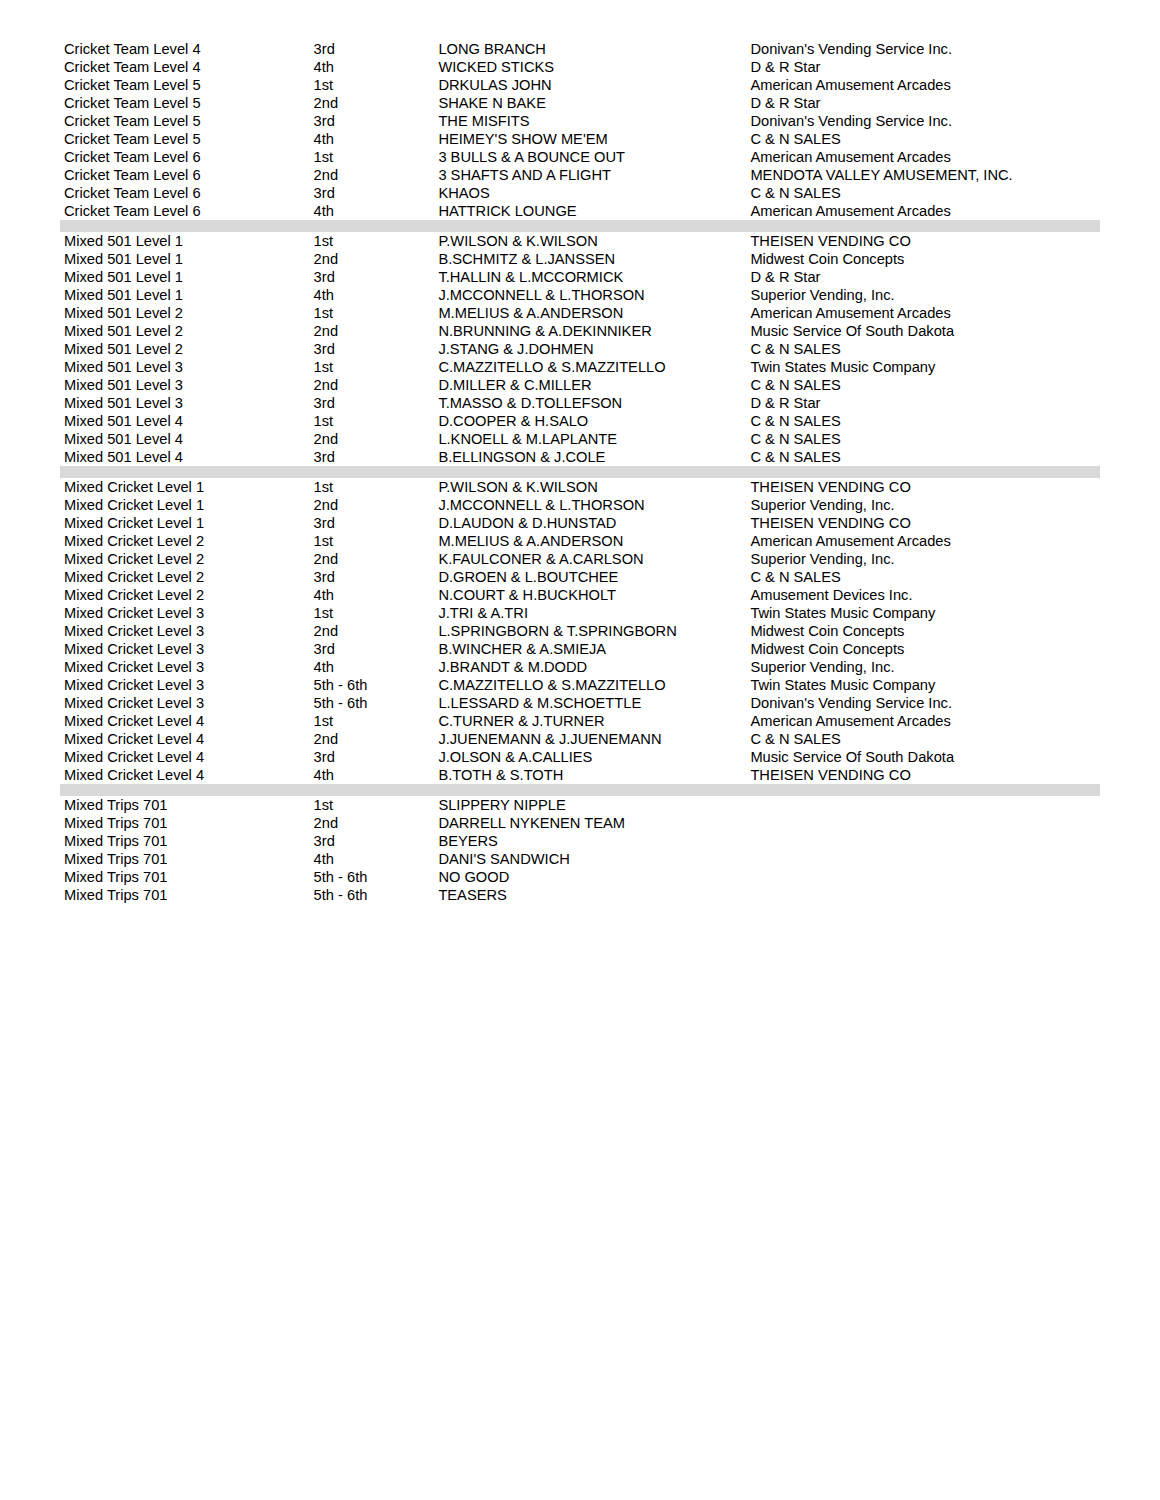| Cricket Team Level 4 | 3rd | LONG BRANCH | Donivan's Vending Service Inc. |
| Cricket Team Level 4 | 4th | WICKED STICKS | D & R Star |
| Cricket Team Level 5 | 1st | DRKULAS JOHN | American Amusement Arcades |
| Cricket Team Level 5 | 2nd | SHAKE N BAKE | D & R Star |
| Cricket Team Level 5 | 3rd | THE MISFITS | Donivan's Vending Service Inc. |
| Cricket Team Level 5 | 4th | HEIMEY'S SHOW ME'EM | C & N SALES |
| Cricket Team Level 6 | 1st | 3 BULLS & A BOUNCE OUT | American Amusement Arcades |
| Cricket Team Level 6 | 2nd | 3 SHAFTS AND A FLIGHT | MENDOTA VALLEY AMUSEMENT, INC. |
| Cricket Team Level 6 | 3rd | KHAOS | C & N SALES |
| Cricket Team Level 6 | 4th | HATTRICK LOUNGE | American Amusement Arcades |
| Mixed 501 Level 1 | 1st | P.WILSON & K.WILSON | THEISEN VENDING CO |
| Mixed 501 Level 1 | 2nd | B.SCHMITZ & L.JANSSEN | Midwest Coin Concepts |
| Mixed 501 Level 1 | 3rd | T.HALLIN & L.MCCORMICK | D & R Star |
| Mixed 501 Level 1 | 4th | J.MCCONNELL & L.THORSON | Superior Vending, Inc. |
| Mixed 501 Level 2 | 1st | M.MELIUS & A.ANDERSON | American Amusement Arcades |
| Mixed 501 Level 2 | 2nd | N.BRUNNING & A.DEKINNIKER | Music Service Of South Dakota |
| Mixed 501 Level 2 | 3rd | J.STANG & J.DOHMEN | C & N SALES |
| Mixed 501 Level 3 | 1st | C.MAZZITELLO & S.MAZZITELLO | Twin States Music Company |
| Mixed 501 Level 3 | 2nd | D.MILLER & C.MILLER | C & N SALES |
| Mixed 501 Level 3 | 3rd | T.MASSO & D.TOLLEFSON | D & R Star |
| Mixed 501 Level 4 | 1st | D.COOPER & H.SALO | C & N SALES |
| Mixed 501 Level 4 | 2nd | L.KNOELL & M.LAPLANTE | C & N SALES |
| Mixed 501 Level 4 | 3rd | B.ELLINGSON & J.COLE | C & N SALES |
| Mixed Cricket Level 1 | 1st | P.WILSON & K.WILSON | THEISEN VENDING CO |
| Mixed Cricket Level 1 | 2nd | J.MCCONNELL & L.THORSON | Superior Vending, Inc. |
| Mixed Cricket Level 1 | 3rd | D.LAUDON & D.HUNSTAD | THEISEN VENDING CO |
| Mixed Cricket Level 2 | 1st | M.MELIUS & A.ANDERSON | American Amusement Arcades |
| Mixed Cricket Level 2 | 2nd | K.FAULCONER & A.CARLSON | Superior Vending, Inc. |
| Mixed Cricket Level 2 | 3rd | D.GROEN & L.BOUTCHEE | C & N SALES |
| Mixed Cricket Level 2 | 4th | N.COURT & H.BUCKHOLT | Amusement Devices Inc. |
| Mixed Cricket Level 3 | 1st | J.TRI & A.TRI | Twin States Music Company |
| Mixed Cricket Level 3 | 2nd | L.SPRINGBORN & T.SPRINGBORN | Midwest Coin Concepts |
| Mixed Cricket Level 3 | 3rd | B.WINCHER & A.SMIEJA | Midwest Coin Concepts |
| Mixed Cricket Level 3 | 4th | J.BRANDT & M.DODD | Superior Vending, Inc. |
| Mixed Cricket Level 3 | 5th - 6th | C.MAZZITELLO & S.MAZZITELLO | Twin States Music Company |
| Mixed Cricket Level 3 | 5th - 6th | L.LESSARD & M.SCHOETTLE | Donivan's Vending Service Inc. |
| Mixed Cricket Level 4 | 1st | C.TURNER & J.TURNER | American Amusement Arcades |
| Mixed Cricket Level 4 | 2nd | J.JUENEMANN & J.JUENEMANN | C & N SALES |
| Mixed Cricket Level 4 | 3rd | J.OLSON & A.CALLIES | Music Service Of South Dakota |
| Mixed Cricket Level 4 | 4th | B.TOTH & S.TOTH | THEISEN VENDING CO |
| Mixed Trips 701 | 1st | SLIPPERY NIPPLE | |
| Mixed Trips 701 | 2nd | DARRELL NYKENEN TEAM | |
| Mixed Trips 701 | 3rd | BEYERS | |
| Mixed Trips 701 | 4th | DANI'S SANDWICH | |
| Mixed Trips 701 | 5th - 6th | NO GOOD | |
| Mixed Trips 701 | 5th - 6th | TEASERS | |